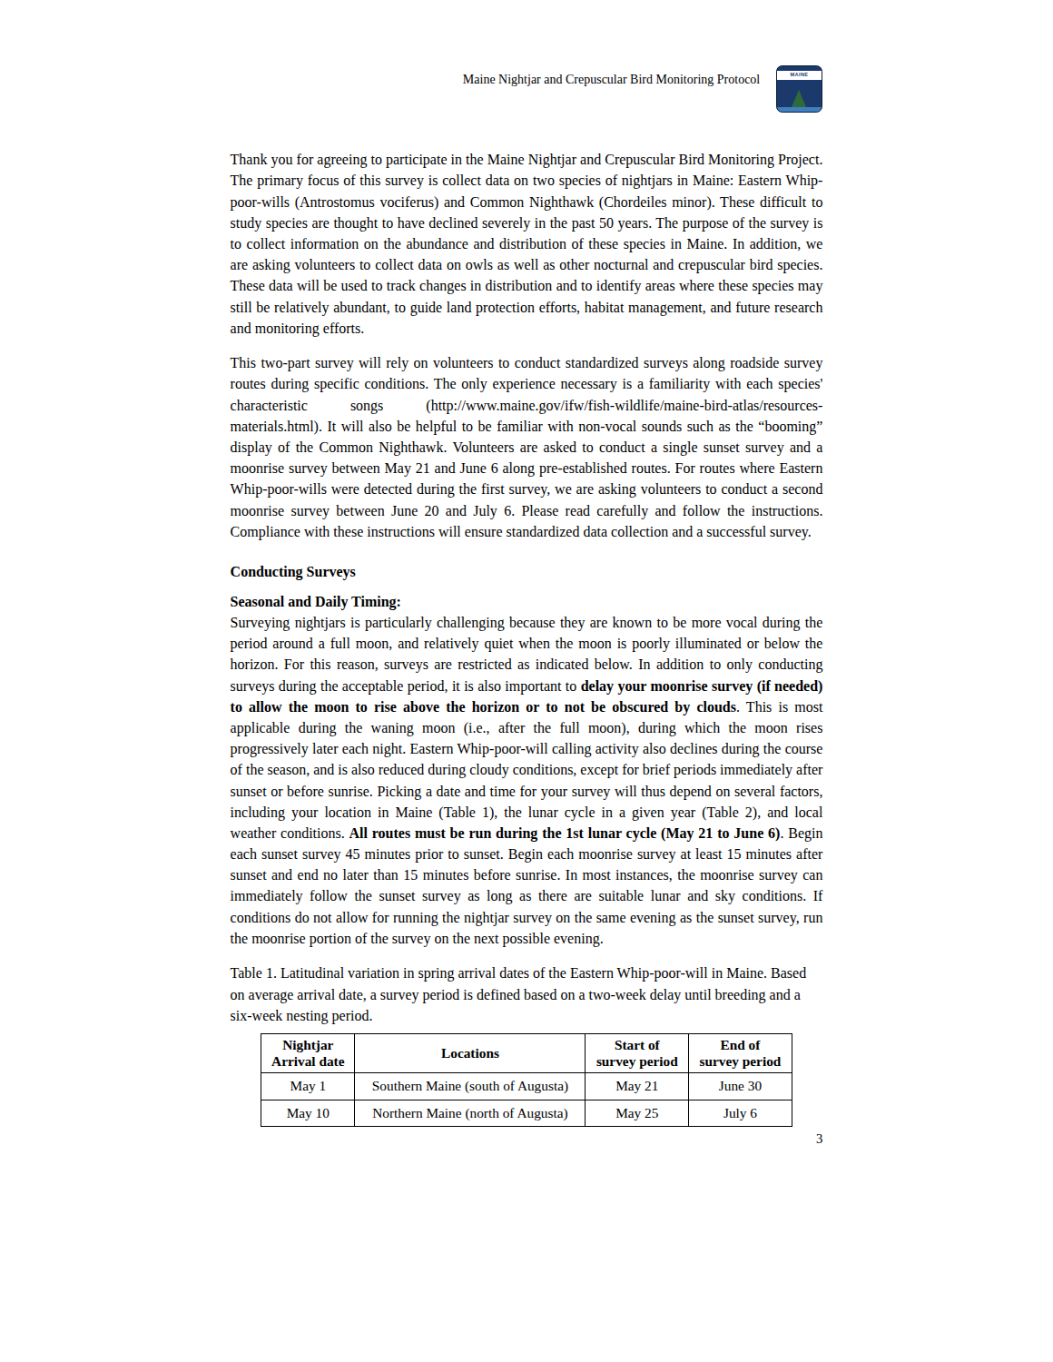Maine Nightjar and Crepuscular Bird Monitoring Protocol
MAINE
Thank you for agreeing to participate in the Maine Nightjar and Crepuscular Bird Monitoring Project. The primary focus of this survey is collect data on two species of nightjars in Maine: Eastern Whip-poor-wills (Antrostomus vociferus) and Common Nighthawk (Chordeiles minor). These difficult to study species are thought to have declined severely in the past 50 years. The purpose of the survey is to collect information on the abundance and distribution of these species in Maine. In addition, we are asking volunteers to collect data on owls as well as other nocturnal and crepuscular bird species. These data will be used to track changes in distribution and to identify areas where these species may still be relatively abundant, to guide land protection efforts, habitat management, and future research and monitoring efforts.
This two-part survey will rely on volunteers to conduct standardized surveys along roadside survey routes during specific conditions. The only experience necessary is a familiarity with each species' characteristic songs (http://www.maine.gov/ifw/fish-wildlife/maine-bird-atlas/resources-materials.html). It will also be helpful to be familiar with non-vocal sounds such as the “booming” display of the Common Nighthawk. Volunteers are asked to conduct a single sunset survey and a moonrise survey between May 21 and June 6 along pre-established routes. For routes where Eastern Whip-poor-wills were detected during the first survey, we are asking volunteers to conduct a second moonrise survey between June 20 and July 6. Please read carefully and follow the instructions. Compliance with these instructions will ensure standardized data collection and a successful survey.
Conducting Surveys
Seasonal and Daily Timing:
Surveying nightjars is particularly challenging because they are known to be more vocal during the period around a full moon, and relatively quiet when the moon is poorly illuminated or below the horizon. For this reason, surveys are restricted as indicated below. In addition to only conducting surveys during the acceptable period, it is also important to delay your moonrise survey (if needed) to allow the moon to rise above the horizon or to not be obscured by clouds. This is most applicable during the waning moon (i.e., after the full moon), during which the moon rises progressively later each night. Eastern Whip-poor-will calling activity also declines during the course of the season, and is also reduced during cloudy conditions, except for brief periods immediately after sunset or before sunrise. Picking a date and time for your survey will thus depend on several factors, including your location in Maine (Table 1), the lunar cycle in a given year (Table 2), and local weather conditions. All routes must be run during the 1st lunar cycle (May 21 to June 6). Begin each sunset survey 45 minutes prior to sunset. Begin each moonrise survey at least 15 minutes after sunset and end no later than 15 minutes before sunrise. In most instances, the moonrise survey can immediately follow the sunset survey as long as there are suitable lunar and sky conditions. If conditions do not allow for running the nightjar survey on the same evening as the sunset survey, run the moonrise portion of the survey on the next possible evening.
Table 1. Latitudinal variation in spring arrival dates of the Eastern Whip-poor-will in Maine. Based on average arrival date, a survey period is defined based on a two-week delay until breeding and a six-week nesting period.
| Nightjar Arrival date | Locations | Start of survey period | End of survey period |
| --- | --- | --- | --- |
| May 1 | Southern Maine (south of Augusta) | May 21 | June 30 |
| May 10 | Northern Maine (north of Augusta) | May 25 | July 6 |
3